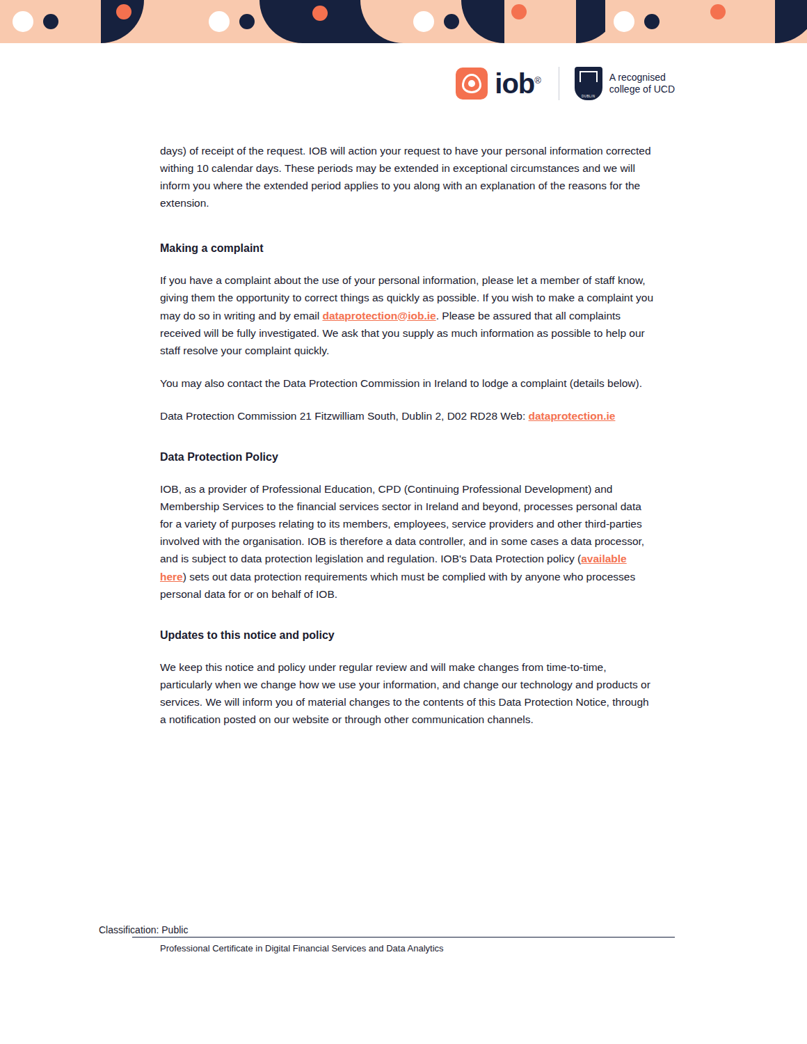iob®
A recognised
college of UCD
days) of receipt of the request. IOB will action your request to have your personal information corrected withing 10 calendar days. These periods may be extended in exceptional circumstances and we will inform you where the extended period applies to you along with an explanation of the reasons for the extension.
Making a complaint
If you have a complaint about the use of your personal information, please let a member of staff know, giving them the opportunity to correct things as quickly as possible. If you wish to make a complaint you may do so in writing and by email dataprotection@iob.ie. Please be assured that all complaints received will be fully investigated. We ask that you supply as much information as possible to help our staff resolve your complaint quickly.
You may also contact the Data Protection Commission in Ireland to lodge a complaint (details below).
Data Protection Commission 21 Fitzwilliam South, Dublin 2, D02 RD28 Web: dataprotection.ie
Data Protection Policy
IOB, as a provider of Professional Education, CPD (Continuing Professional Development) and Membership Services to the financial services sector in Ireland and beyond, processes personal data for a variety of purposes relating to its members, employees, service providers and other third-parties involved with the organisation. IOB is therefore a data controller, and in some cases a data processor, and is subject to data protection legislation and regulation. IOB's Data Protection policy (available here) sets out data protection requirements which must be complied with by anyone who processes personal data for or on behalf of IOB.
Updates to this notice and policy
We keep this notice and policy under regular review and will make changes from time-to-time, particularly when we change how we use your information, and change our technology and products or services. We will inform you of material changes to the contents of this Data Protection Notice, through a notification posted on our website or through other communication channels.
Classification: Public
Professional Certificate in Digital Financial Services and Data Analytics